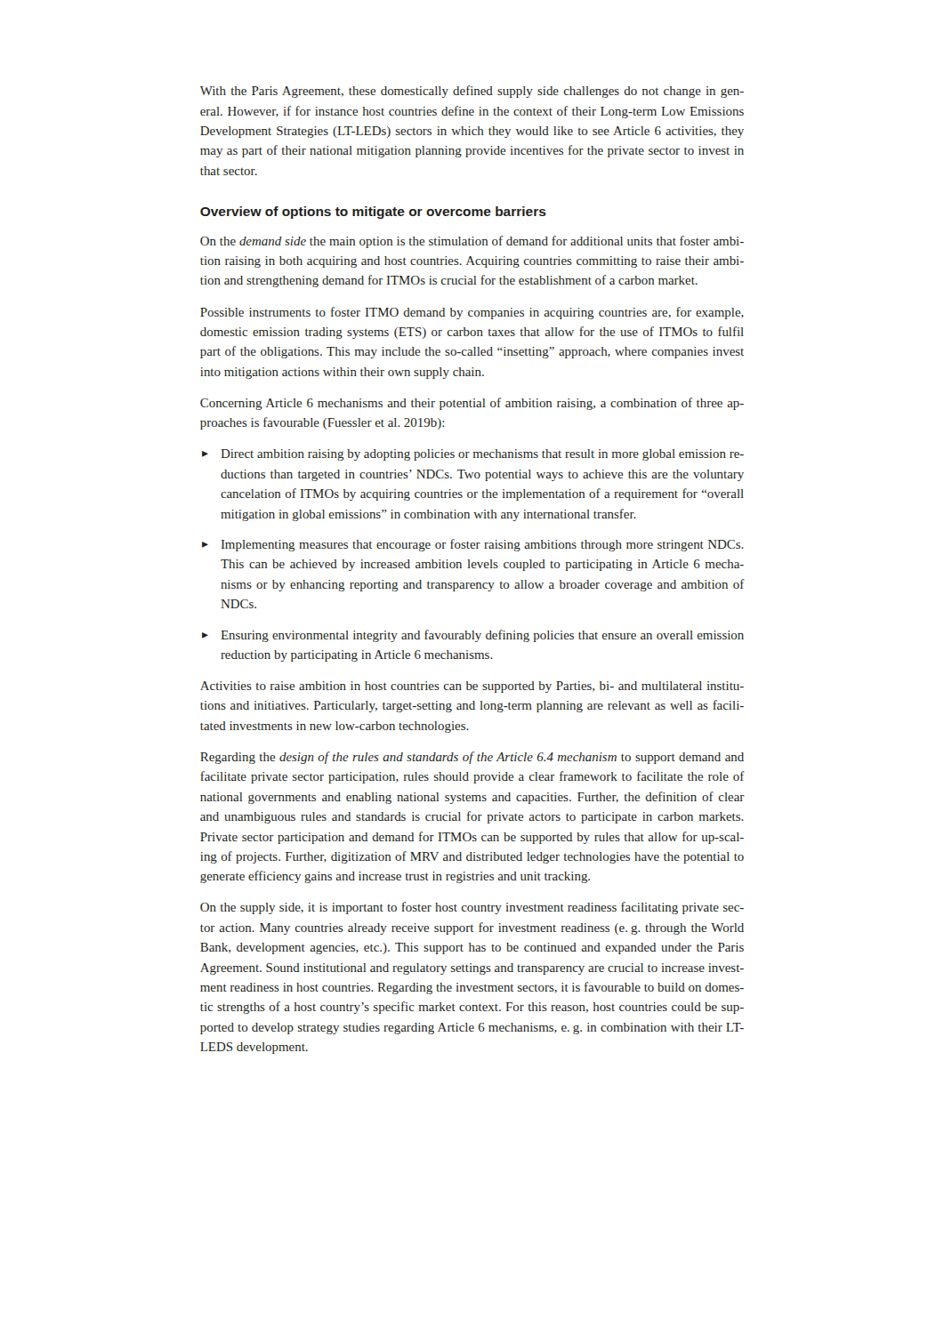With the Paris Agreement, these domestically defined supply side challenges do not change in general. However, if for instance host countries define in the context of their Long-term Low Emissions Development Strategies (LT-LEDs) sectors in which they would like to see Article 6 activities, they may as part of their national mitigation planning provide incentives for the private sector to invest in that sector.
Overview of options to mitigate or overcome barriers
On the demand side the main option is the stimulation of demand for additional units that foster ambition raising in both acquiring and host countries. Acquiring countries committing to raise their ambition and strengthening demand for ITMOs is crucial for the establishment of a carbon market.
Possible instruments to foster ITMO demand by companies in acquiring countries are, for example, domestic emission trading systems (ETS) or carbon taxes that allow for the use of ITMOs to fulfil part of the obligations. This may include the so-called “insetting” approach, where companies invest into mitigation actions within their own supply chain.
Concerning Article 6 mechanisms and their potential of ambition raising, a combination of three approaches is favourable (Fuessler et al. 2019b):
Direct ambition raising by adopting policies or mechanisms that result in more global emission reductions than targeted in countries’ NDCs. Two potential ways to achieve this are the voluntary cancelation of ITMOs by acquiring countries or the implementation of a requirement for “overall mitigation in global emissions” in combination with any international transfer.
Implementing measures that encourage or foster raising ambitions through more stringent NDCs. This can be achieved by increased ambition levels coupled to participating in Article 6 mechanisms or by enhancing reporting and transparency to allow a broader coverage and ambition of NDCs.
Ensuring environmental integrity and favourably defining policies that ensure an overall emission reduction by participating in Article 6 mechanisms.
Activities to raise ambition in host countries can be supported by Parties, bi- and multilateral institutions and initiatives. Particularly, target-setting and long-term planning are relevant as well as facilitated investments in new low-carbon technologies.
Regarding the design of the rules and standards of the Article 6.4 mechanism to support demand and facilitate private sector participation, rules should provide a clear framework to facilitate the role of national governments and enabling national systems and capacities. Further, the definition of clear and unambiguous rules and standards is crucial for private actors to participate in carbon markets. Private sector participation and demand for ITMOs can be supported by rules that allow for up-scaling of projects. Further, digitization of MRV and distributed ledger technologies have the potential to generate efficiency gains and increase trust in registries and unit tracking.
On the supply side, it is important to foster host country investment readiness facilitating private sector action. Many countries already receive support for investment readiness (e. g. through the World Bank, development agencies, etc.). This support has to be continued and expanded under the Paris Agreement. Sound institutional and regulatory settings and transparency are crucial to increase investment readiness in host countries. Regarding the investment sectors, it is favourable to build on domestic strengths of a host country’s specific market context. For this reason, host countries could be supported to develop strategy studies regarding Article 6 mechanisms, e. g. in combination with their LT-LEDS development.